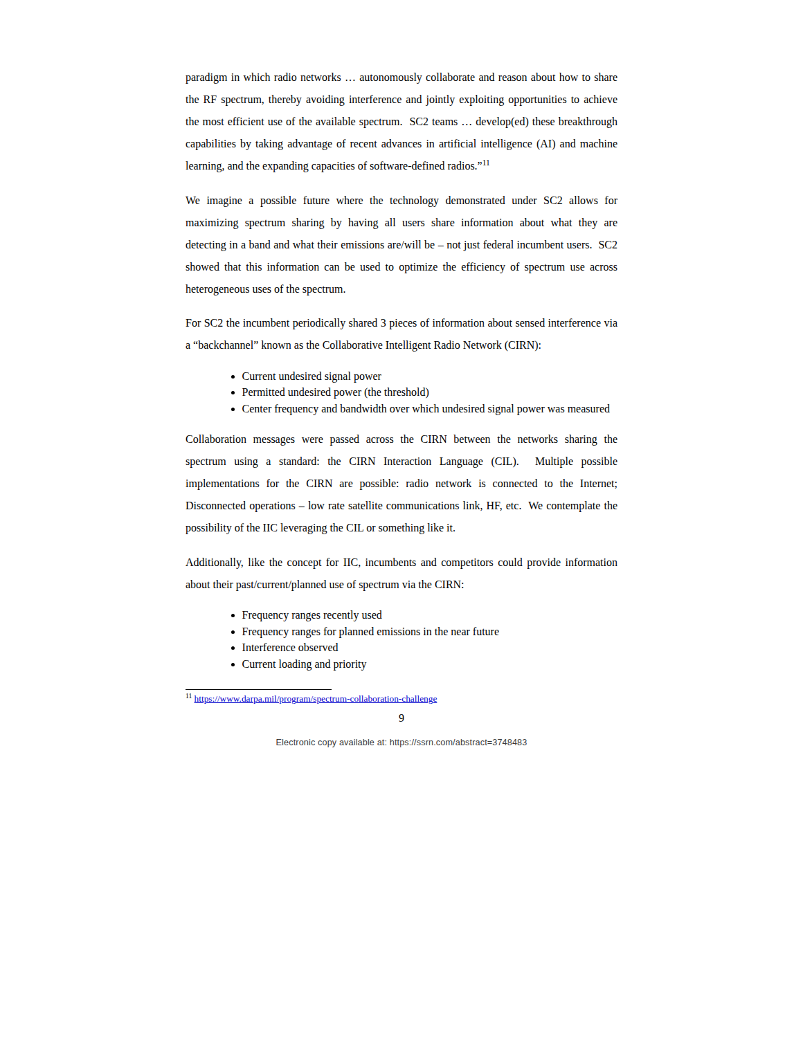paradigm in which radio networks … autonomously collaborate and reason about how to share the RF spectrum, thereby avoiding interference and jointly exploiting opportunities to achieve the most efficient use of the available spectrum. SC2 teams … develop(ed) these breakthrough capabilities by taking advantage of recent advances in artificial intelligence (AI) and machine learning, and the expanding capacities of software-defined radios.”11
We imagine a possible future where the technology demonstrated under SC2 allows for maximizing spectrum sharing by having all users share information about what they are detecting in a band and what their emissions are/will be – not just federal incumbent users. SC2 showed that this information can be used to optimize the efficiency of spectrum use across heterogeneous uses of the spectrum.
For SC2 the incumbent periodically shared 3 pieces of information about sensed interference via a “backchannel” known as the Collaborative Intelligent Radio Network (CIRN):
Current undesired signal power
Permitted undesired power (the threshold)
Center frequency and bandwidth over which undesired signal power was measured
Collaboration messages were passed across the CIRN between the networks sharing the spectrum using a standard: the CIRN Interaction Language (CIL). Multiple possible implementations for the CIRN are possible: radio network is connected to the Internet; Disconnected operations – low rate satellite communications link, HF, etc. We contemplate the possibility of the IIC leveraging the CIL or something like it.
Additionally, like the concept for IIC, incumbents and competitors could provide information about their past/current/planned use of spectrum via the CIRN:
Frequency ranges recently used
Frequency ranges for planned emissions in the near future
Interference observed
Current loading and priority
11 https://www.darpa.mil/program/spectrum-collaboration-challenge
9
Electronic copy available at: https://ssrn.com/abstract=3748483